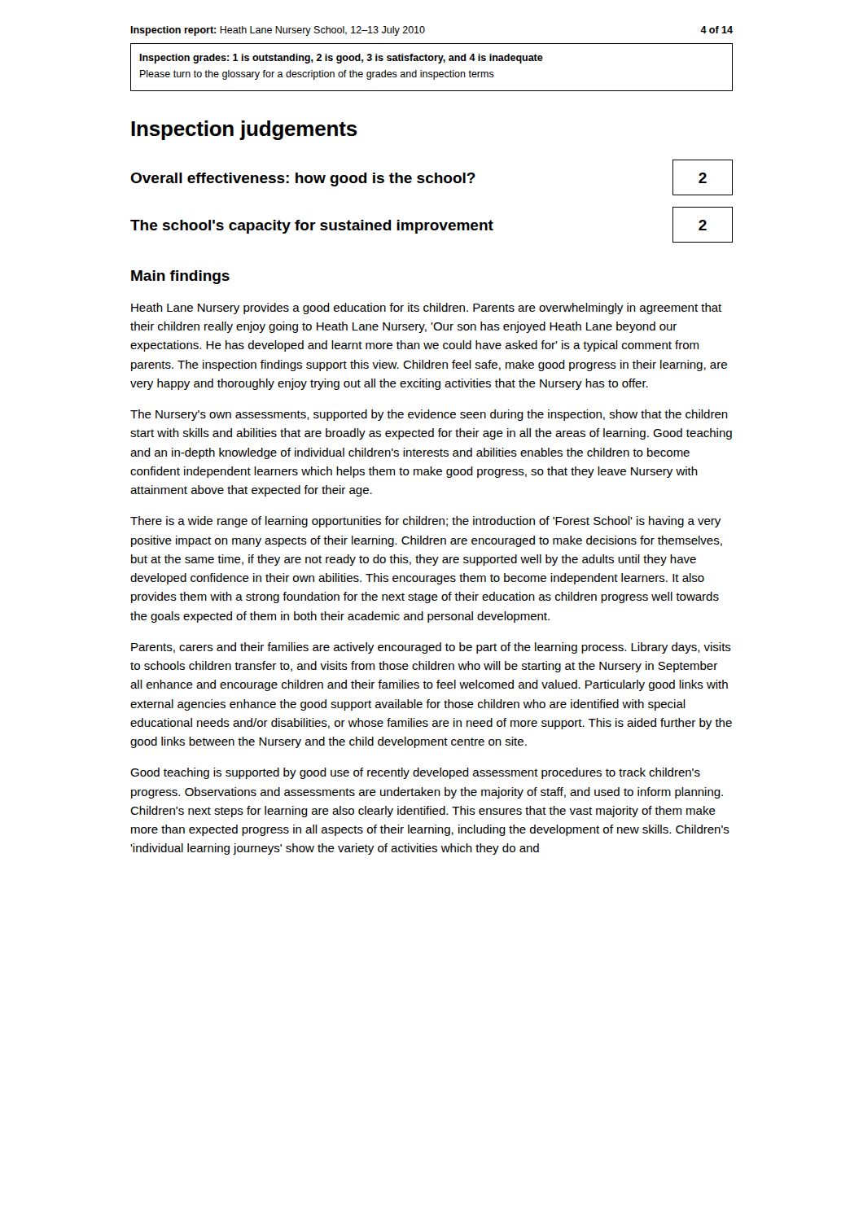Inspection report: Heath Lane Nursery School, 12–13 July 2010
4 of 14
Inspection grades: 1 is outstanding, 2 is good, 3 is satisfactory, and 4 is inadequate
Please turn to the glossary for a description of the grades and inspection terms
Inspection judgements
Overall effectiveness: how good is the school?
2
The school's capacity for sustained improvement
2
Main findings
Heath Lane Nursery provides a good education for its children. Parents are overwhelmingly in agreement that their children really enjoy going to Heath Lane Nursery, 'Our son has enjoyed Heath Lane beyond our expectations. He has developed and learnt more than we could have asked for' is a typical comment from parents. The inspection findings support this view. Children feel safe, make good progress in their learning, are very happy and thoroughly enjoy trying out all the exciting activities that the Nursery has to offer.
The Nursery's own assessments, supported by the evidence seen during the inspection, show that the children start with skills and abilities that are broadly as expected for their age in all the areas of learning. Good teaching and an in-depth knowledge of individual children's interests and abilities enables the children to become confident independent learners which helps them to make good progress, so that they leave Nursery with attainment above that expected for their age.
There is a wide range of learning opportunities for children; the introduction of 'Forest School' is having a very positive impact on many aspects of their learning. Children are encouraged to make decisions for themselves, but at the same time, if they are not ready to do this, they are supported well by the adults until they have developed confidence in their own abilities. This encourages them to become independent learners. It also provides them with a strong foundation for the next stage of their education as children progress well towards the goals expected of them in both their academic and personal development.
Parents, carers and their families are actively encouraged to be part of the learning process. Library days, visits to schools children transfer to, and visits from those children who will be starting at the Nursery in September all enhance and encourage children and their families to feel welcomed and valued. Particularly good links with external agencies enhance the good support available for those children who are identified with special educational needs and/or disabilities, or whose families are in need of more support. This is aided further by the good links between the Nursery and the child development centre on site.
Good teaching is supported by good use of recently developed assessment procedures to track children's progress. Observations and assessments are undertaken by the majority of staff, and used to inform planning. Children's next steps for learning are also clearly identified. This ensures that the vast majority of them make more than expected progress in all aspects of their learning, including the development of new skills. Children's 'individual learning journeys' show the variety of activities which they do and